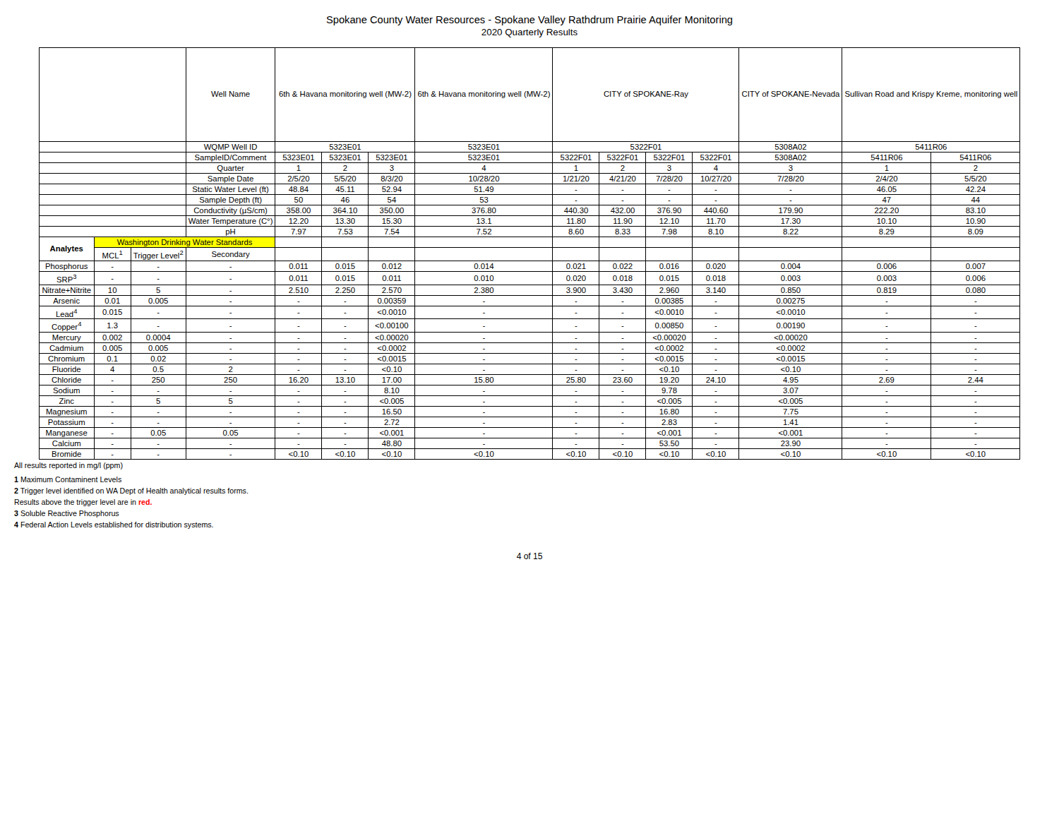Spokane County Water Resources - Spokane Valley Rathdrum Prairie Aquifer Monitoring
2020 Quarterly Results
| | Well Name | 6th & Havana monitoring well (MW-2) | 6th & Havana monitoring well (MW-2) | CITY of SPOKANE-Ray | CITY of SPOKANE-Nevada | Sullivan Road and Krispy Kreme, monitoring well |
| | WQMP Well ID | 5323E01 | 5323E01 | 5322F01 | 5308A02 | 5411R06 |
| | SampleID/Comment | 5323E01 | 5323E01 | 5323E01 | 5323E01 | 5322F01 | 5322F01 | 5322F01 | 5322F01 | 5308A02 | 5411R06 | 5411R06 |
| | Quarter | 1 | 2 | 3 | 4 | 1 | 2 | 3 | 4 | 3 | 1 | 2 |
| | Sample Date | 2/5/20 | 5/5/20 | 8/3/20 | 10/28/20 | 1/21/20 | 4/21/20 | 7/28/20 | 10/27/20 | 7/28/20 | 2/4/20 | 5/5/20 |
| | Static Water Level (ft) | 48.84 | 45.11 | 52.94 | 51.49 | - | - | - | - | - | 46.05 | 42.24 |
| | Sample Depth (ft) | 50 | 46 | 54 | 53 | - | - | - | - | - | 47 | 44 |
| | Conductivity (µS/cm) | 358.00 | 364.10 | 350.00 | 376.80 | 440.30 | 432.00 | 376.90 | 440.60 | 179.90 | 222.20 | 83.10 |
| | Water Temperature (C°) | 12.20 | 13.30 | 15.30 | 13.1 | 11.80 | 11.90 | 12.10 | 11.70 | 17.30 | 10.10 | 10.90 |
| | pH | 7.97 | 7.53 | 7.54 | 7.52 | 8.60 | 8.33 | 7.98 | 8.10 | 8.22 | 8.29 | 8.09 |
| Analytes | Washington Drinking Water Standards | | | | | | | | | | | |
| MCL 1 | Trigger Level 2 | Secondary | | | | | | | | | | | |
| Phosphorus | - | - | - | 0.011 | 0.015 | 0.012 | 0.014 | 0.021 | 0.022 | 0.016 | 0.020 | 0.004 | 0.006 | 0.007 |
| SRP 3 | - | - | - | 0.011 | 0.015 | 0.011 | 0.010 | 0.020 | 0.018 | 0.015 | 0.018 | 0.003 | 0.003 | 0.006 |
| Nitrate+Nitrite | 10 | 5 | - | 2.510 | 2.250 | 2.570 | 2.380 | 3.900 | 3.430 | 2.960 | 3.140 | 0.850 | 0.819 | 0.080 |
| Arsenic | 0.01 | 0.005 | - | - | - | 0.00359 | - | - | - | 0.00385 | - | 0.00275 | - | - |
| Lead 4 | 0.015 | - | - | - | - | <0.0010 | - | - | - | <0.0010 | - | <0.0010 | - | - |
| Copper 4 | 1.3 | - | - | - | - | <0.00100 | - | - | - | 0.00850 | - | 0.00190 | - | - |
| Mercury | 0.002 | 0.0004 | - | - | - | <0.00020 | - | - | - | <0.00020 | - | <0.00020 | - | - |
| Cadmium | 0.005 | 0.005 | - | - | - | <0.0002 | - | - | - | <0.0002 | - | <0.0002 | - | - |
| Chromium | 0.1 | 0.02 | - | - | - | <0.0015 | - | - | - | <0.0015 | - | <0.0015 | - | - |
| Fluoride | 4 | 0.5 | 2 | - | - | <0.10 | - | - | - | <0.10 | - | <0.10 | - | - |
| Chloride | - | 250 | 250 | 16.20 | 13.10 | 17.00 | 15.80 | 25.80 | 23.60 | 19.20 | 24.10 | 4.95 | 2.69 | 2.44 |
| Sodium | - | - | - | - | - | 8.10 | - | - | - | 9.78 | - | 3.07 | - | - |
| Zinc | - | 5 | 5 | - | - | <0.005 | - | - | - | <0.005 | - | <0.005 | - | - |
| Magnesium | - | - | - | - | - | 16.50 | - | - | - | 16.80 | - | 7.75 | - | - |
| Potassium | - | - | - | - | - | 2.72 | - | - | - | 2.83 | - | 1.41 | - | - |
| Manganese | - | 0.05 | 0.05 | - | - | <0.001 | - | - | - | <0.001 | - | <0.001 | - | - |
| Calcium | - | - | - | - | - | 48.80 | - | - | - | 53.50 | - | 23.90 | - | - |
| Bromide | - | - | - | <0.10 | <0.10 | <0.10 | <0.10 | <0.10 | <0.10 | <0.10 | <0.10 | <0.10 | <0.10 | <0.10 |
All results reported in mg/l (ppm)
1 Maximum Contaminent Levels
2 Trigger level identified on WA Dept of Health analytical results forms.
Results above the trigger level are in red.
3 Soluble Reactive Phosphorus
4 Federal Action Levels established for distribution systems.
4 of 15